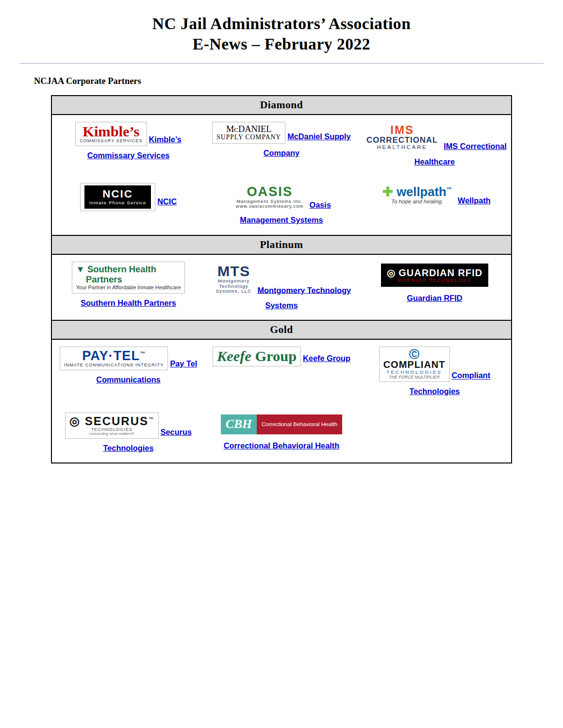NC Jail Administrators’ Association
E-News – February 2022
NCJAA Corporate Partners
| Diamond |
| --- |
| / Kimble’s COMMISSARY SERVICES Kimble’s Commissary Services / McDANIEL SUPPLY COMPANY McDaniel Supply Company / IMS CORRECTIONAL HEALTHCARE IMS Correctional Healthcare / / NCIC Inmate Phone Service NCIC / OASIS Management Systems Inc. www.oasiscommissary.com Oasis Management Systems / ✚ wellpath ™ To hope and healing. Wellpath / |
| Platinum |
| / ▼ Southern Health Partners Your Partner in Affordable Inmate Healthcare Southern Health Partners / MTS Montgomery Technology Systems, LLC Montgomery Technology Systems / ◎ GUARDIAN RFID WARRIOR TECHNOLOGY Guardian RFID / |
| Gold |
| / PAY·TEL ™ INMATE COMMUNICATIONS INTEGRITY Pay Tel Communications / Keefe Group Keefe Group / Ⓒ COMPLIANT TECHNOLOGIES THE FORCE MULTIPLIER Compliant Technologies / / ◎ SECURUS ™ TECHNOLOGIES connecting what matters® Securus Technologies / CBH Correctional Behavioral Health Correctional Behavioral Health / / |